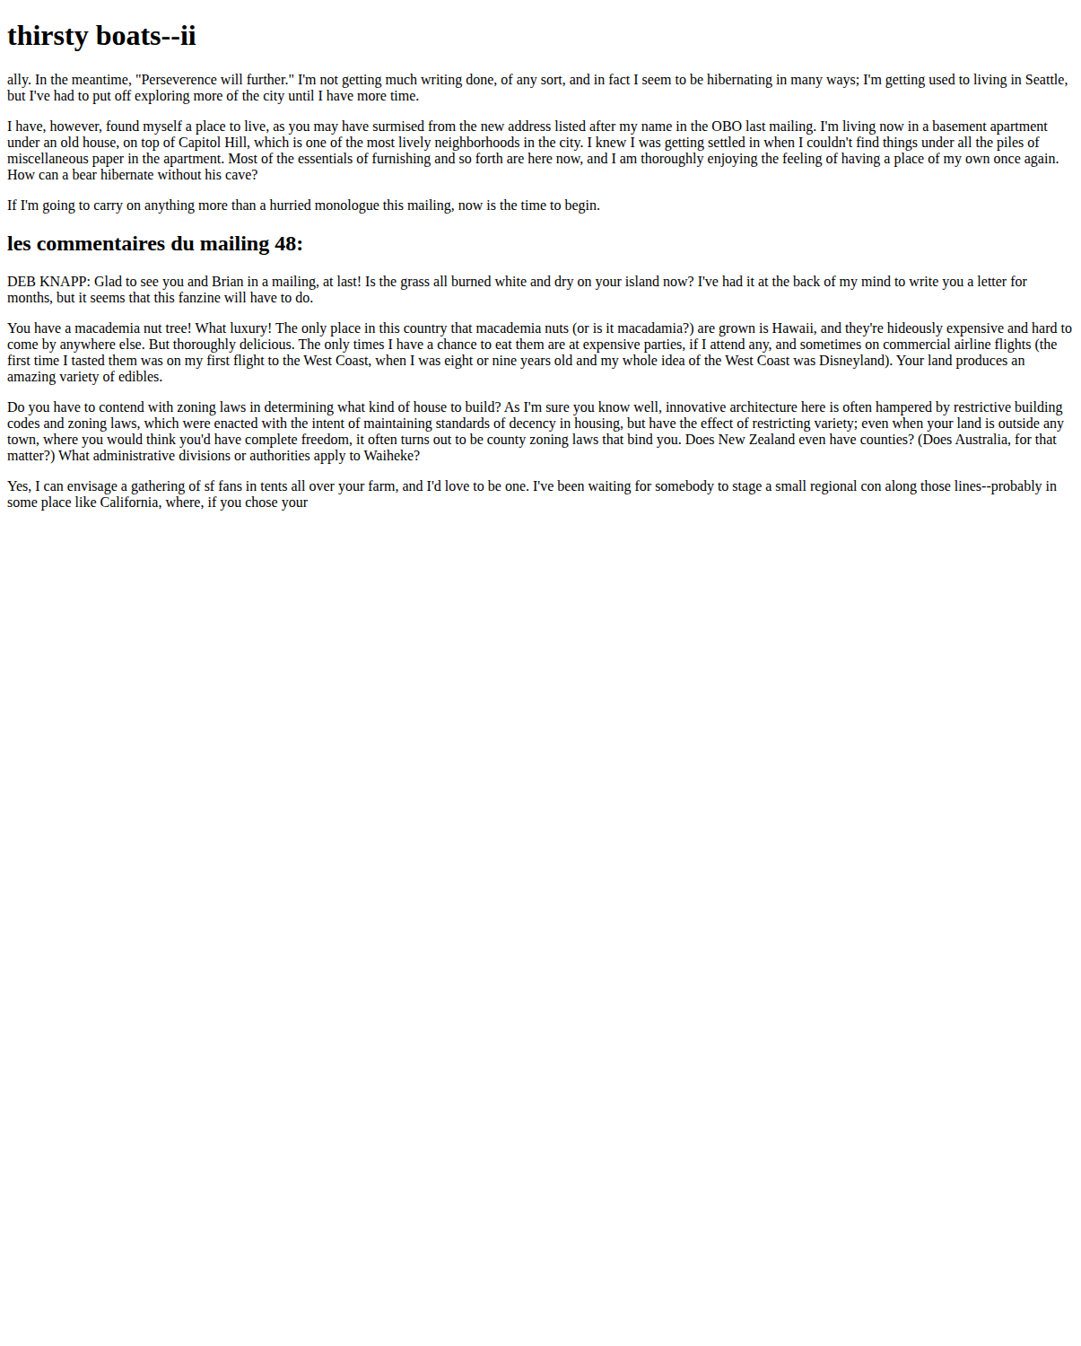thirsty boats--ii
ally. In the meantime, "Perseverence will further." I'm not getting much writing done, of any sort, and in fact I seem to be hibernating in many ways; I'm getting used to living in Seattle, but I've had to put off exploring more of the city until I have more time.
I have, however, found myself a place to live, as you may have surmised from the new address listed after my name in the OBO last mailing. I'm living now in a basement apartment under an old house, on top of Capitol Hill, which is one of the most lively neighborhoods in the city. I knew I was getting settled in when I couldn't find things under all the piles of miscellaneous paper in the apartment. Most of the essentials of furnishing and so forth are here now, and I am thoroughly enjoying the feeling of having a place of my own once again. How can a bear hibernate without his cave?
If I'm going to carry on anything more than a hurried monologue this mailing, now is the time to begin.
les commentaires du mailing 48:
DEB KNAPP: Glad to see you and Brian in a mailing, at last! Is the grass all burned white and dry on your island now? I've had it at the back of my mind to write you a letter for months, but it seems that this fanzine will have to do.
You have a macademia nut tree! What luxury! The only place in this country that macademia nuts (or is it macadamia?) are grown is Hawaii, and they're hideously expensive and hard to come by anywhere else. But thoroughly delicious. The only times I have a chance to eat them are at expensive parties, if I attend any, and sometimes on commercial airline flights (the first time I tasted them was on my first flight to the West Coast, when I was eight or nine years old and my whole idea of the West Coast was Disneyland). Your land produces an amazing variety of edibles.
Do you have to contend with zoning laws in determining what kind of house to build? As I'm sure you know well, innovative architecture here is often hampered by restrictive building codes and zoning laws, which were enacted with the intent of maintaining standards of decency in housing, but have the effect of restricting variety; even when your land is outside any town, where you would think you'd have complete freedom, it often turns out to be county zoning laws that bind you. Does New Zealand even have counties? (Does Australia, for that matter?) What administrative divisions or authorities apply to Waiheke?
Yes, I can envisage a gathering of sf fans in tents all over your farm, and I'd love to be one. I've been waiting for somebody to stage a small regional con along those lines--probably in some place like California, where, if you chose your